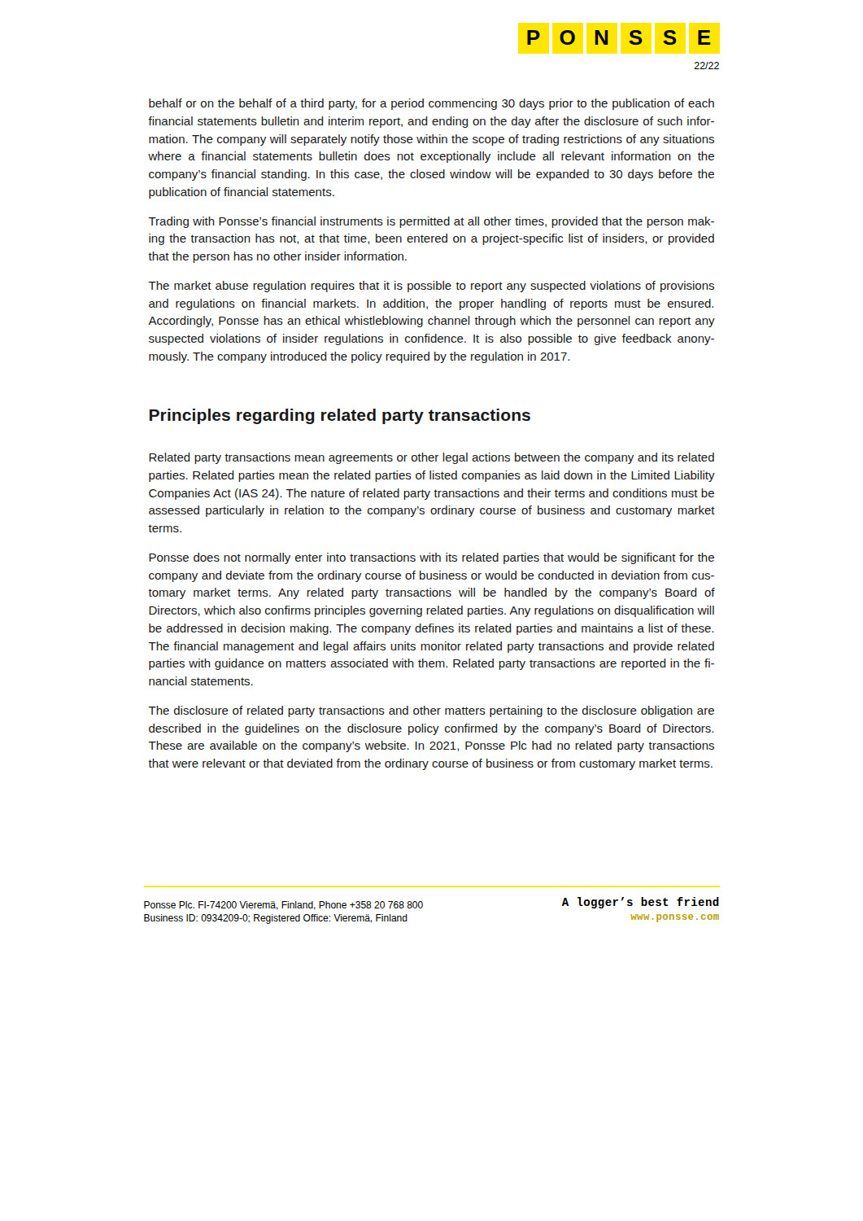PONSSE
22/22
behalf or on the behalf of a third party, for a period commencing 30 days prior to the publication of each financial statements bulletin and interim report, and ending on the day after the disclosure of such information. The company will separately notify those within the scope of trading restrictions of any situations where a financial statements bulletin does not exceptionally include all relevant information on the company’s financial standing. In this case, the closed window will be expanded to 30 days before the publication of financial statements.
Trading with Ponsse’s financial instruments is permitted at all other times, provided that the person making the transaction has not, at that time, been entered on a project-specific list of insiders, or provided that the person has no other insider information.
The market abuse regulation requires that it is possible to report any suspected violations of provisions and regulations on financial markets. In addition, the proper handling of reports must be ensured. Accordingly, Ponsse has an ethical whistleblowing channel through which the personnel can report any suspected violations of insider regulations in confidence. It is also possible to give feedback anonymously. The company introduced the policy required by the regulation in 2017.
Principles regarding related party transactions
Related party transactions mean agreements or other legal actions between the company and its related parties. Related parties mean the related parties of listed companies as laid down in the Limited Liability Companies Act (IAS 24). The nature of related party transactions and their terms and conditions must be assessed particularly in relation to the company’s ordinary course of business and customary market terms.
Ponsse does not normally enter into transactions with its related parties that would be significant for the company and deviate from the ordinary course of business or would be conducted in deviation from customary market terms. Any related party transactions will be handled by the company’s Board of Directors, which also confirms principles governing related parties. Any regulations on disqualification will be addressed in decision making. The company defines its related parties and maintains a list of these. The financial management and legal affairs units monitor related party transactions and provide related parties with guidance on matters associated with them. Related party transactions are reported in the financial statements.
The disclosure of related party transactions and other matters pertaining to the disclosure obligation are described in the guidelines on the disclosure policy confirmed by the company’s Board of Directors. These are available on the company’s website. In 2021, Ponsse Plc had no related party transactions that were relevant or that deviated from the ordinary course of business or from customary market terms.
Ponsse Plc. FI-74200 Vieremä, Finland, Phone +358 20 768 800
Business ID: 0934209-0; Registered Office: Vieremä, Finland
A logger’s best friend
www.ponsse.com